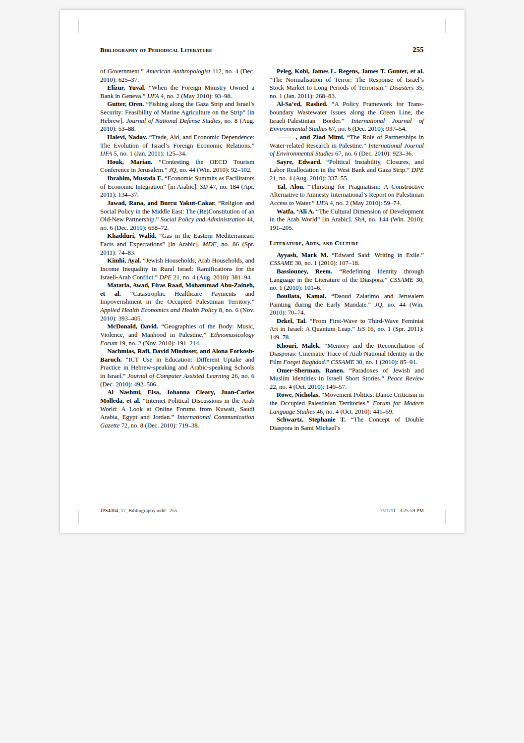Bibliography of Periodical Literature 255
of Government.” American Anthropologist 112, no. 4 (Dec. 2010): 625–37.
Elizur, Yuval. “When the Foreign Ministry Owned a Bank in Geneva.” IJFA 4, no. 2 (May 2010): 93–98.
Gutter, Oren. “Fishing along the Gaza Strip and Israel’s Security: Feasibility of Marine Agriculture on the Strip” [in Hebrew]. Journal of National Defense Studies, no. 8 (Aug. 2010): 53–88.
Halevi, Nadav. “Trade, Aid, and Economic Dependence: The Evolution of Israel’s Foreign Economic Relations.” IJFA 5, no. 1 (Jan. 2011): 125–34.
Houk, Marian. “Contesting the OECD Tourism Conference in Jerusalem.” JQ, no. 44 (Win. 2010): 92–102.
Ibrahim, Mustafa E. “Economic Summits as Facilitators of Economic Integration” [in Arabic]. SD 47, no. 184 (Apr. 2011): 134–37.
Jawad, Rana, and Burcu Yakut-Cakar. “Religion and Social Policy in the Middle East: The (Re)Constitution of an Old-New Partnership.” Social Policy and Administration 44, no. 6 (Dec. 2010): 658–72.
Khadduri, Walid. “Gas in the Eastern Mediterranean: Facts and Expectations” [in Arabic]. MDF, no. 86 (Spr. 2011): 74–83.
Kimhi, Ayal. “Jewish Households, Arab Households, and Income Inequality in Rural Israel: Ramifications for the Israeli-Arab Conflict.” DPE 21, no. 4 (Aug. 2010): 381–94.
Mataria, Awad, Firas Raad, Mohammad Abu-Zaineh, et al. “Catastrophic Healthcare Payments and Impoverishment in the Occupied Palestinian Territory.” Applied Health Economics and Health Policy 8, no. 6 (Nov. 2010): 393–405.
McDonald, David. “Geographies of the Body: Music, Violence, and Manhood in Palestine.” Ethnomusicology Forum 19, no. 2 (Nov. 2010): 191–214.
Nachmias, Rafi, David Mioduser, and Alona Forkosh-Baruch. “ICT Use in Education: Different Uptake and Practice in Hebrew-speaking and Arabic-speaking Schools in Israel.” Journal of Computer Assisted Learning 26, no. 6 (Dec. 2010): 492–506.
Al Nashmi, Eisa, Johanna Cleary, Juan-Carlos Molleda, et al. “Internet Political Discussions in the Arab World: A Look at Online Forums from Kuwait, Saudi Arabia, Egypt and Jordan.” International Communication Gazette 72, no. 8 (Dec. 2010): 719–38.
Peleg, Kobi, James L. Regens, James T. Gunter, et al. “The Normalisation of Terror: The Response of Israel’s Stock Market to Long Periods of Terrorism.” Disasters 35, no. 1 (Jan. 2011): 268–83.
Al-Sa‘ed, Rashed. “A Policy Framework for Trans-boundary Wastewater Issues along the Green Line, the Israeli-Palestinian Border.” International Journal of Environmental Studies 67, no. 6 (Dec. 2010): 937–54.
———, and Ziad Mimi. “The Role of Partnerships in Water-related Research in Palestine.” International Journal of Environmental Studies 67, no. 6 (Dec. 2010): 923–36.
Sayre, Edward. “Political Instability, Closures, and Labor Reallocation in the West Bank and Gaza Strip.” DPE 21, no. 4 (Aug. 2010): 337–55.
Tal, Alon. “Thirsting for Pragmatism: A Constructive Alternative to Amnesty International’s Report on Palestinian Access to Water.” IJFA 4, no. 2 (May 2010): 59–74.
Watfa, ‘Ali A. “The Cultural Dimension of Development in the Arab World” [in Arabic]. ShA, no. 144 (Win. 2010): 191–205.
Literature, Arts, and Culture
Ayyash, Mark M. “Edward Said: Writing in Exile.” CSSAME 30, no. 1 (2010): 107–18.
Bassiouney, Reem. “Redefining Identity through Language in the Literature of the Diaspora.” CSSAME 30, no. 1 (2010): 101–6.
Boullata, Kamal. “Daoud Zalatimo and Jerusalem Painting during the Early Mandate.” JQ, no. 44 (Win. 2010): 70–74.
Dekel, Tal. “From First-Wave to Third-Wave Feminist Art in Israel: A Quantum Leap.” IsS 16, no. 1 (Spr. 2011): 149–78.
Khouri, Malek. “Memory and the Reconciliation of Diasporas: Cinematic Trace of Arab National Identity in the Film Forget Baghdad.” CSSAME 30, no. 1 (2010): 85–91.
Omer-Sherman, Ranen. “Paradoxes of Jewish and Muslim Identities in Israeli Short Stories.” Peace Review 22, no. 4 (Oct. 2010): 149–57.
Rowe, Nicholas. “Movement Politics: Dance Criticism in the Occupied Palestinian Territories.” Forum for Modern Language Studies 46, no. 4 (Oct. 2010): 441–59.
Schwartz, Stephanie T. “The Concept of Double Diaspora in Sami Michael’s
JPS4004_17_Bibliography.indd 255 7/21/11 3:25:59 PM